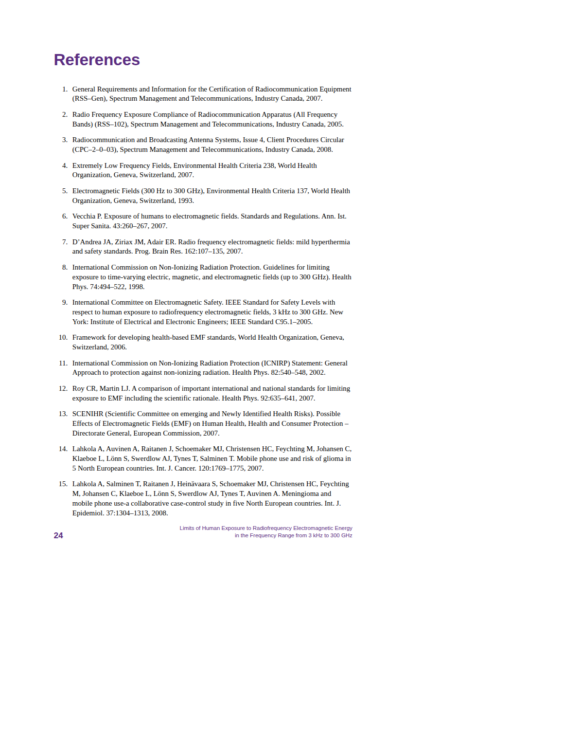References
1. General Requirements and Information for the Certification of Radiocommunication Equipment (RSS–Gen), Spectrum Management and Telecommunications, Industry Canada, 2007.
2. Radio Frequency Exposure Compliance of Radiocommunication Apparatus (All Frequency Bands) (RSS–102), Spectrum Management and Telecommunications, Industry Canada, 2005.
3. Radiocommunication and Broadcasting Antenna Systems, Issue 4, Client Procedures Circular (CPC–2–0–03), Spectrum Management and Telecommunications, Industry Canada, 2008.
4. Extremely Low Frequency Fields, Environmental Health Criteria 238, World Health Organization, Geneva, Switzerland, 2007.
5. Electromagnetic Fields (300 Hz to 300 GHz), Environmental Health Criteria 137, World Health Organization, Geneva, Switzerland, 1993.
6. Vecchia P. Exposure of humans to electromagnetic fields. Standards and Regulations. Ann. Ist. Super Sanita. 43:260–267, 2007.
7. D’Andrea JA, Ziriax JM, Adair ER. Radio frequency electromagnetic fields: mild hyperthermia and safety standards. Prog. Brain Res. 162:107–135, 2007.
8. International Commission on Non-Ionizing Radiation Protection. Guidelines for limiting exposure to time-varying electric, magnetic, and electromagnetic fields (up to 300 GHz). Health Phys. 74:494–522, 1998.
9. International Committee on Electromagnetic Safety. IEEE Standard for Safety Levels with respect to human exposure to radiofrequency electromagnetic fields, 3 kHz to 300 GHz. New York: Institute of Electrical and Electronic Engineers; IEEE Standard C95.1–2005.
10. Framework for developing health-based EMF standards, World Health Organization, Geneva, Switzerland, 2006.
11. International Commission on Non-Ionizing Radiation Protection (ICNIRP) Statement: General Approach to protection against non-ionizing radiation. Health Phys. 82:540–548, 2002.
12. Roy CR, Martin LJ. A comparison of important international and national standards for limiting exposure to EMF including the scientific rationale. Health Phys. 92:635–641, 2007.
13. SCENIHR (Scientific Committee on emerging and Newly Identified Health Risks). Possible Effects of Electromagnetic Fields (EMF) on Human Health, Health and Consumer Protection – Directorate General, European Commission, 2007.
14. Lahkola A, Auvinen A, Raitanen J, Schoemaker MJ, Christensen HC, Feychting M, Johansen C, Klaeboe L, Lönn S, Swerdlow AJ, Tynes T, Salminen T. Mobile phone use and risk of glioma in 5 North European countries. Int. J. Cancer. 120:1769–1775, 2007.
15. Lahkola A, Salminen T, Raitanen J, Heinävaara S, Schoemaker MJ, Christensen HC, Feychting M, Johansen C, Klaeboe L, Lönn S, Swerdlow AJ, Tynes T, Auvinen A. Meningioma and mobile phone use-a collaborative case-control study in five North European countries. Int. J. Epidemiol. 37:1304–1313, 2008.
24
Limits of Human Exposure to Radiofrequency Electromagnetic Energy
in the Frequency Range from 3 kHz to 300 GHz